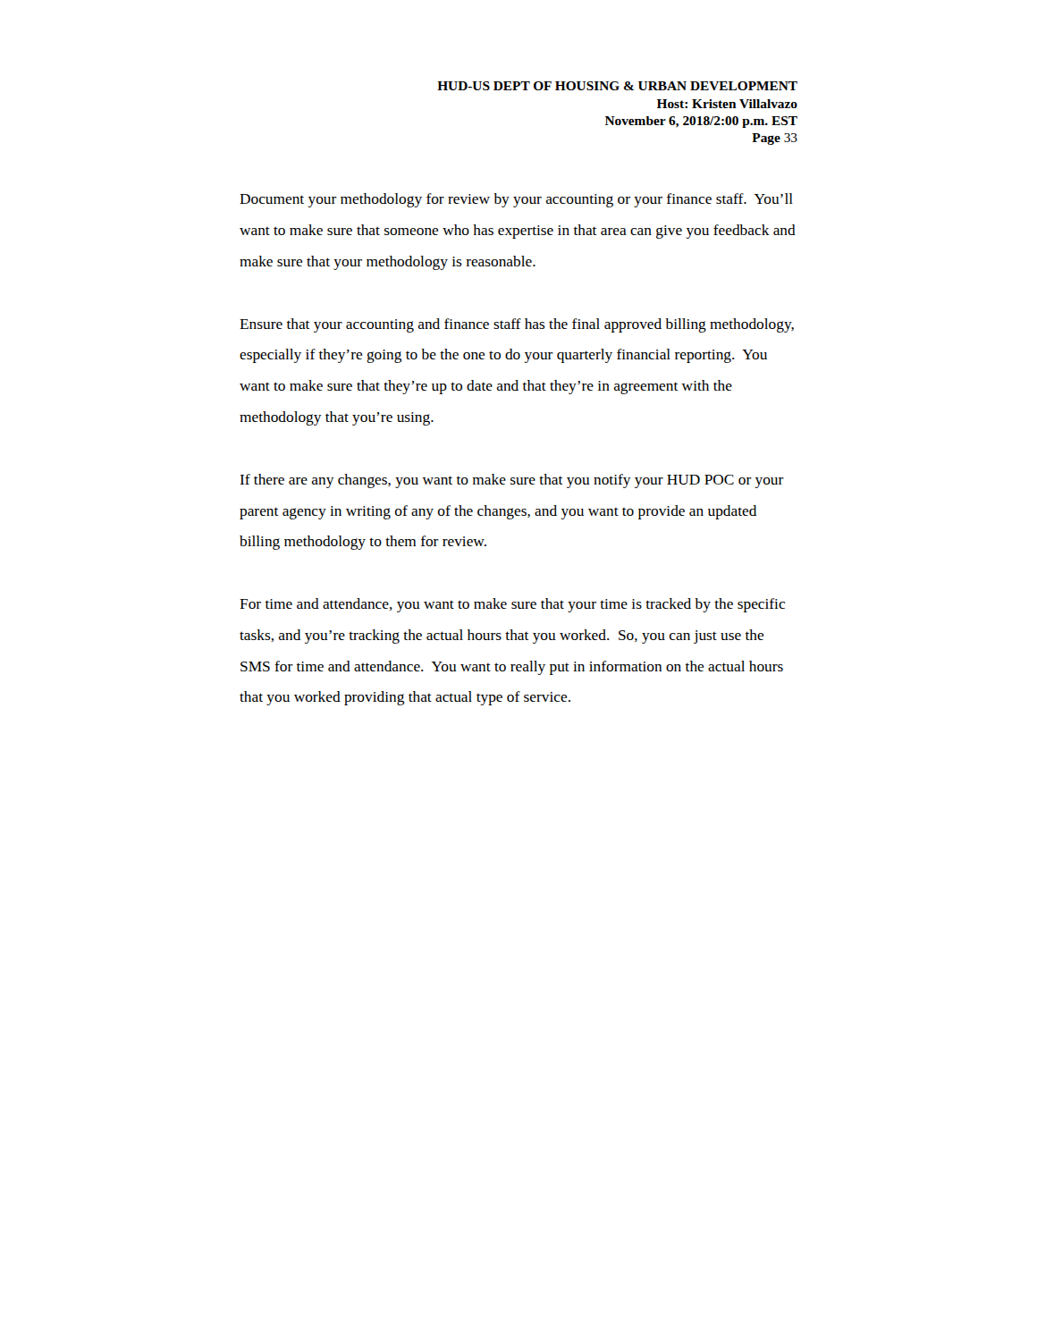HUD-US DEPT OF HOUSING & URBAN DEVELOPMENT Host: Kristen Villalvazo November 6, 2018/2:00 p.m. EST Page 33
Document your methodology for review by your accounting or your finance staff. You’ll want to make sure that someone who has expertise in that area can give you feedback and make sure that your methodology is reasonable.
Ensure that your accounting and finance staff has the final approved billing methodology, especially if they’re going to be the one to do your quarterly financial reporting. You want to make sure that they’re up to date and that they’re in agreement with the methodology that you’re using.
If there are any changes, you want to make sure that you notify your HUD POC or your parent agency in writing of any of the changes, and you want to provide an updated billing methodology to them for review.
For time and attendance, you want to make sure that your time is tracked by the specific tasks, and you’re tracking the actual hours that you worked. So, you can just use the SMS for time and attendance. You want to really put in information on the actual hours that you worked providing that actual type of service.